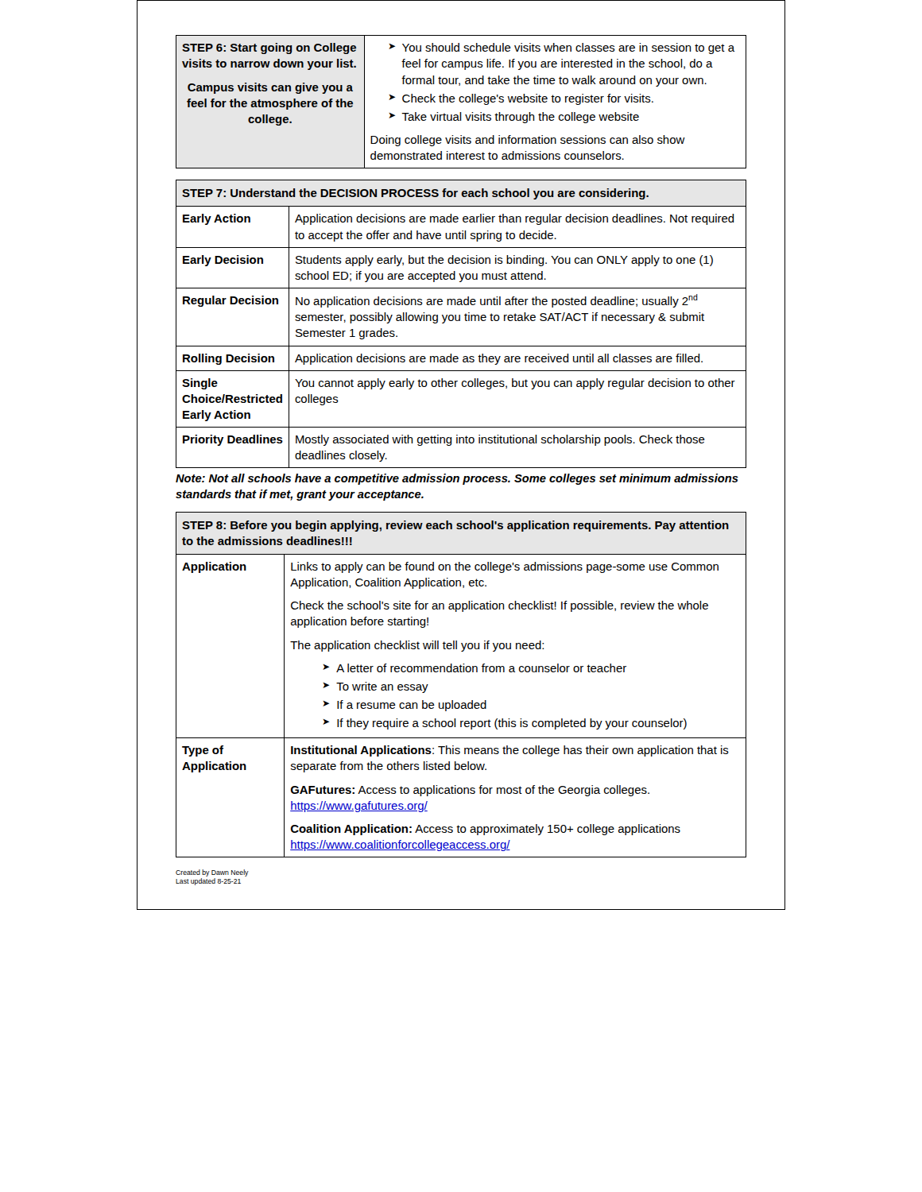| STEP 6: Start going on College visits to narrow down your list. Campus visits can give you a feel for the atmosphere of the college. | You should schedule visits when classes are in session to get a feel for campus life. If you are interested in the school, do a formal tour, and take the time to walk around on your own. Check the college's website to register for visits. Take virtual visits through the college website Doing college visits and information sessions can also show demonstrated interest to admissions counselors. |
| STEP 7: Understand the DECISION PROCESS for each school you are considering. |
| Early Action | Application decisions are made earlier than regular decision deadlines. Not required to accept the offer and have until spring to decide. |
| Early Decision | Students apply early, but the decision is binding. You can ONLY apply to one (1) school ED; if you are accepted you must attend. |
| Regular Decision | No application decisions are made until after the posted deadline; usually 2 nd semester, possibly allowing you time to retake SAT/ACT if necessary & submit Semester 1 grades. |
| Rolling Decision | Application decisions are made as they are received until all classes are filled. |
| Single Choice/Restricted Early Action | You cannot apply early to other colleges, but you can apply regular decision to other colleges |
| Priority Deadlines | Mostly associated with getting into institutional scholarship pools. Check those deadlines closely. |
Note: Not all schools have a competitive admission process. Some colleges set minimum admissions standards that if met, grant your acceptance.
| STEP 8: Before you begin applying, review each school's application requirements. Pay attention to the admissions deadlines!!! |
| Application | Links to apply can be found on the college's admissions page-some use Common Application, Coalition Application, etc. Check the school's site for an application checklist! If possible, review the whole application before starting! The application checklist will tell you if you need: A letter of recommendation from a counselor or teacher To write an essay If a resume can be uploaded If they require a school report (this is completed by your counselor) |
| Type of Application | Institutional Applications : This means the college has their own application that is separate from the others listed below. GAFutures: Access to applications for most of the Georgia colleges. https://www.gafutures.org/ Coalition Application: Access to approximately 150+ college applications https://www.coalitionforcollegeaccess.org/ |
Created by Dawn Neely
Last updated 8-25-21